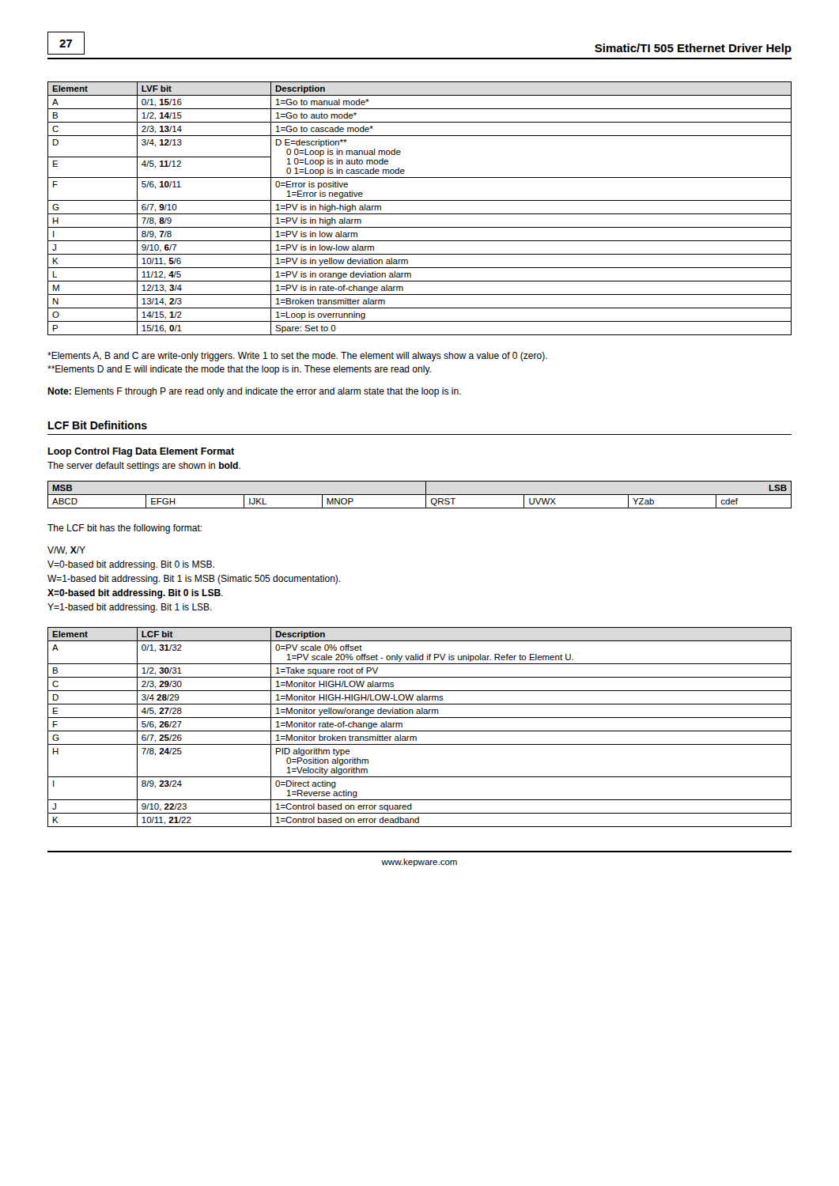27
Simatic/TI 505 Ethernet Driver Help
| Element | LVF bit | Description |
| --- | --- | --- |
| A | 0/1, 15 /16 | 1=Go to manual mode* |
| B | 1/2, 14 /15 | 1=Go to auto mode* |
| C | 2/3, 13 /14 | 1=Go to cascade mode* |
| D | 3/4, 12 /13 | D E=description** 0 0=Loop is in manual mode 1 0=Loop is in auto mode 0 1=Loop is in cascade mode |
| E | 4/5, 11 /12 |
| F | 5/6, 10 /11 | 0=Error is positive 1=Error is negative |
| G | 6/7, 9 /10 | 1=PV is in high-high alarm |
| H | 7/8, 8 /9 | 1=PV is in high alarm |
| I | 8/9, 7 /8 | 1=PV is in low alarm |
| J | 9/10, 6 /7 | 1=PV is in low-low alarm |
| K | 10/11, 5 /6 | 1=PV is in yellow deviation alarm |
| L | 11/12, 4 /5 | 1=PV is in orange deviation alarm |
| M | 12/13, 3 /4 | 1=PV is in rate-of-change alarm |
| N | 13/14, 2 /3 | 1=Broken transmitter alarm |
| O | 14/15, 1 /2 | 1=Loop is overrunning |
| P | 15/16, 0 /1 | Spare: Set to 0 |
*Elements A, B and C are write-only triggers. Write 1 to set the mode. The element will always show a value of 0 (zero).
**Elements D and E will indicate the mode that the loop is in. These elements are read only.
Note: Elements F through P are read only and indicate the error and alarm state that the loop is in.
LCF Bit Definitions
Loop Control Flag Data Element Format
The server default settings are shown in bold.
| MSB | LSB |
| ABCD | EFGH | IJKL | MNOP | QRST | UVWX | YZab | cdef |
The LCF bit has the following format:
V/W, X/Y
V=0-based bit addressing. Bit 0 is MSB.
W=1-based bit addressing. Bit 1 is MSB (Simatic 505 documentation).
X=0-based bit addressing. Bit 0 is LSB.
Y=1-based bit addressing. Bit 1 is LSB.
| Element | LCF bit | Description |
| --- | --- | --- |
| A | 0/1, 31 /32 | 0=PV scale 0% offset 1=PV scale 20% offset - only valid if PV is unipolar. Refer to Element U. |
| B | 1/2, 30 /31 | 1=Take square root of PV |
| C | 2/3, 29 /30 | 1=Monitor HIGH/LOW alarms |
| D | 3/4 28 /29 | 1=Monitor HIGH-HIGH/LOW-LOW alarms |
| E | 4/5, 27 /28 | 1=Monitor yellow/orange deviation alarm |
| F | 5/6, 26 /27 | 1=Monitor rate-of-change alarm |
| G | 6/7, 25 /26 | 1=Monitor broken transmitter alarm |
| H | 7/8, 24 /25 | PID algorithm type 0=Position algorithm 1=Velocity algorithm |
| I | 8/9, 23 /24 | 0=Direct acting 1=Reverse acting |
| J | 9/10, 22 /23 | 1=Control based on error squared |
| K | 10/11, 21 /22 | 1=Control based on error deadband |
www.kepware.com